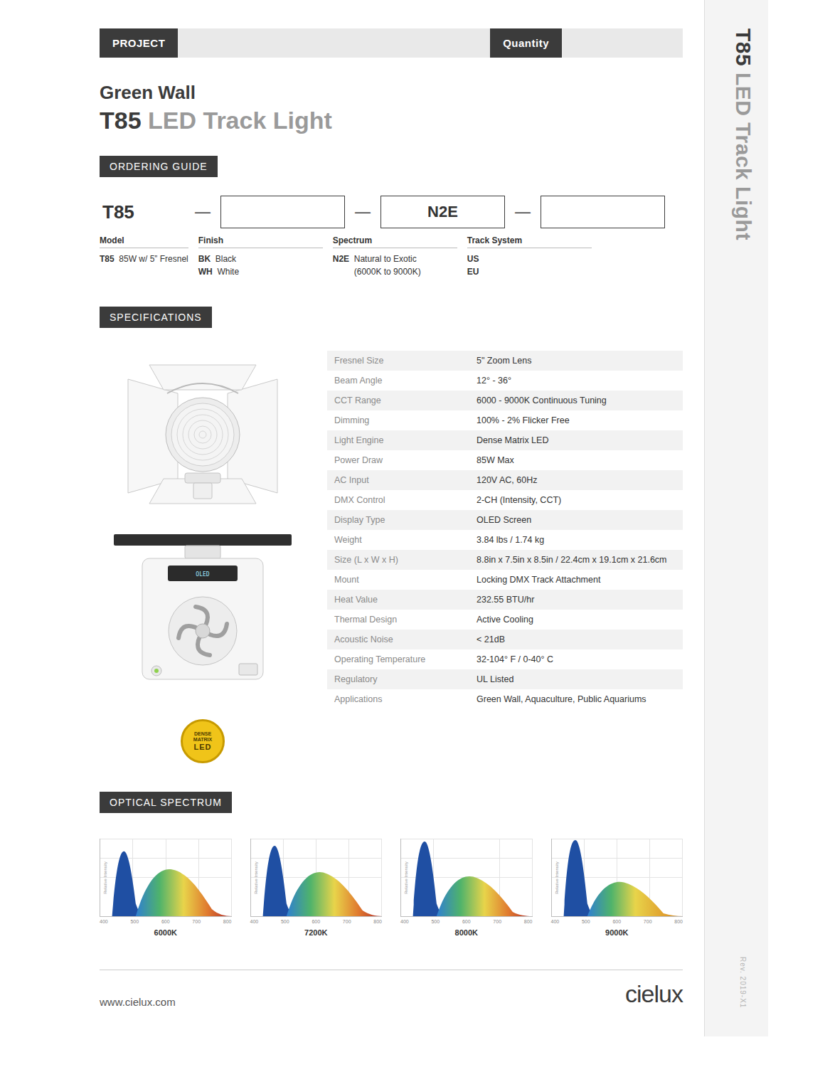T85 LED Track Light
Rev. 2019-X1
PROJECT
Quantity
Green Wall
T85 LED Track Light
ORDERING GUIDE
T85
—
—
N2E
—
Model
T85 85W w/ 5” Fresnel
Finish
BK Black
WH White
Spectrum
N2E Natural to Exotic(6000K to 9000K)
Track System
US
EU
SPECIFICATIONS
OLED
DENSE MATRIX LED
| Fresnel Size | 5" Zoom Lens |
| Beam Angle | 12° - 36° |
| CCT Range | 6000 - 9000K Continuous Tuning |
| Dimming | 100% - 2% Flicker Free |
| Light Engine | Dense Matrix LED |
| Power Draw | 85W Max |
| AC Input | 120V AC, 60Hz |
| DMX Control | 2-CH (Intensity, CCT) |
| Display Type | OLED Screen |
| Weight | 3.84 lbs / 1.74 kg |
| Size (L x W x H) | 8.8in x 7.5in x 8.5in / 22.4cm x 19.1cm x 21.6cm |
| Mount | Locking DMX Track Attachment |
| Heat Value | 232.55 BTU/hr |
| Thermal Design | Active Cooling |
| Acoustic Noise | < 21dB |
| Operating Temperature | 32-104° F / 0-40° C |
| Regulatory | UL Listed |
| Applications | Green Wall, Aquaculture, Public Aquariums |
OPTICAL SPECTRUM
Relative Intensity
400500600700800
6000K
Relative Intensity
400500600700800
7200K
Relative Intensity
400500600700800
8000K
Relative Intensity
400500600700800
9000K
www.cielux.com
cielux